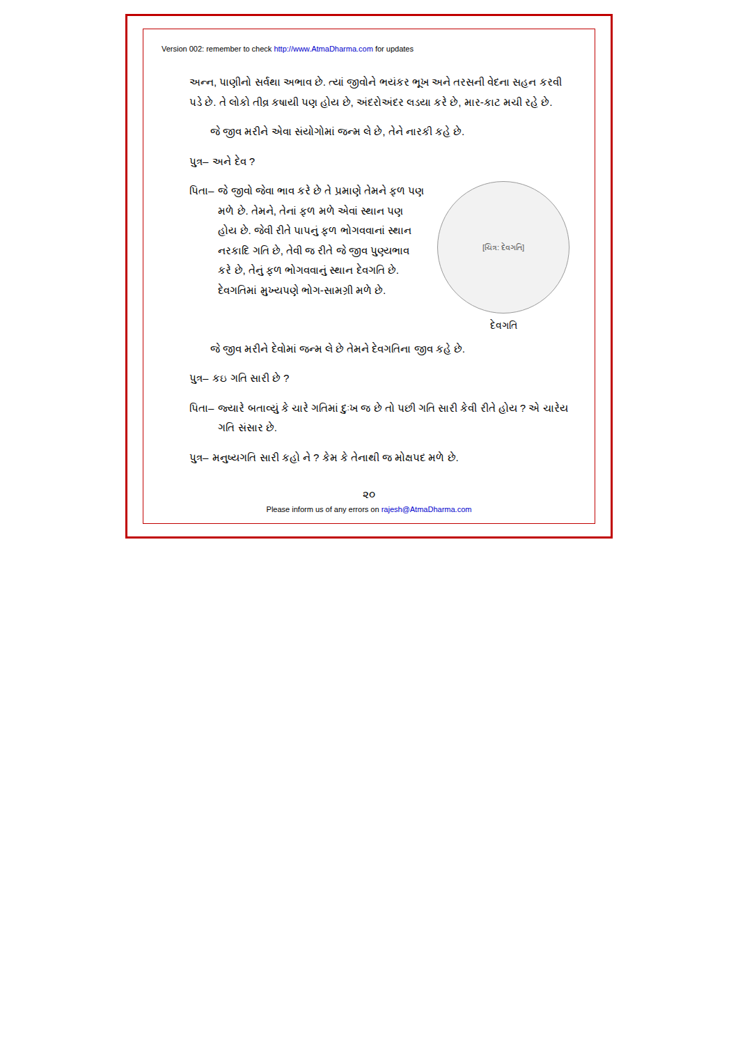Version 002: remember to check http://www.AtmaDharma.com for updates
અન્ન, પાણીનો સર્વથા અભાવ છે. ત્યાં જીવોને ભયંકર ભૂખ અને તરસની વેદના સહન કરવી પડે છે. તે લોકો તીવ્ર કષાયી પણ હોય છે, અંદરોઅંદર લડયા કરે છે, માર-કાટ મચી રહે છે.
જે જીવ મરીને એવા સંયોગોમાં જન્મ લે છે, તેને નારકી કહે છે.
પુત્ર–
અને દેવ ?
[ચિત્ર: દેવગતિ]
દેવગતિ
પિતા–
જે જીવો જેવા ભાવ કરે છે તે પ્રમાણે તેમને ફળ પણ મળે છે. તેમને, તેનાં ફળ મળે એવાં સ્થાન પણ હોય છે. જેવી રીતે પાપનું ફળ ભોગવવાનાં સ્થાન નરકાદિ ગતિ છે, તેવી જ રીતે જે જીવ પુણ્યભાવ કરે છે, તેનું ફળ ભોગવવાનું સ્થાન દેવગતિ છે. દેવગતિમાં મુખ્યપણે ભોગ-સામગ્રી મળે છે.
જે જીવ મરીને દેવોમાં જન્મ લે છે તેમને દેવગતિના જીવ કહે છે.
પુત્ર–
કઇ ગતિ સારી છે ?
પિતા–
જ્યારે બતાવ્યું કે ચારે ગતિમાં દુઃખ જ છે તો પછી ગતિ સારી કેવી રીતે હોય ? એ ચારેય ગતિ સંસાર છે.
પુત્ર–
મનુષ્યગતિ સારી કહો ને ? કેમ કે તેનાથી જ મોક્ષપદ મળે છે.
૨૦
Please inform us of any errors on rajesh@AtmaDharma.com